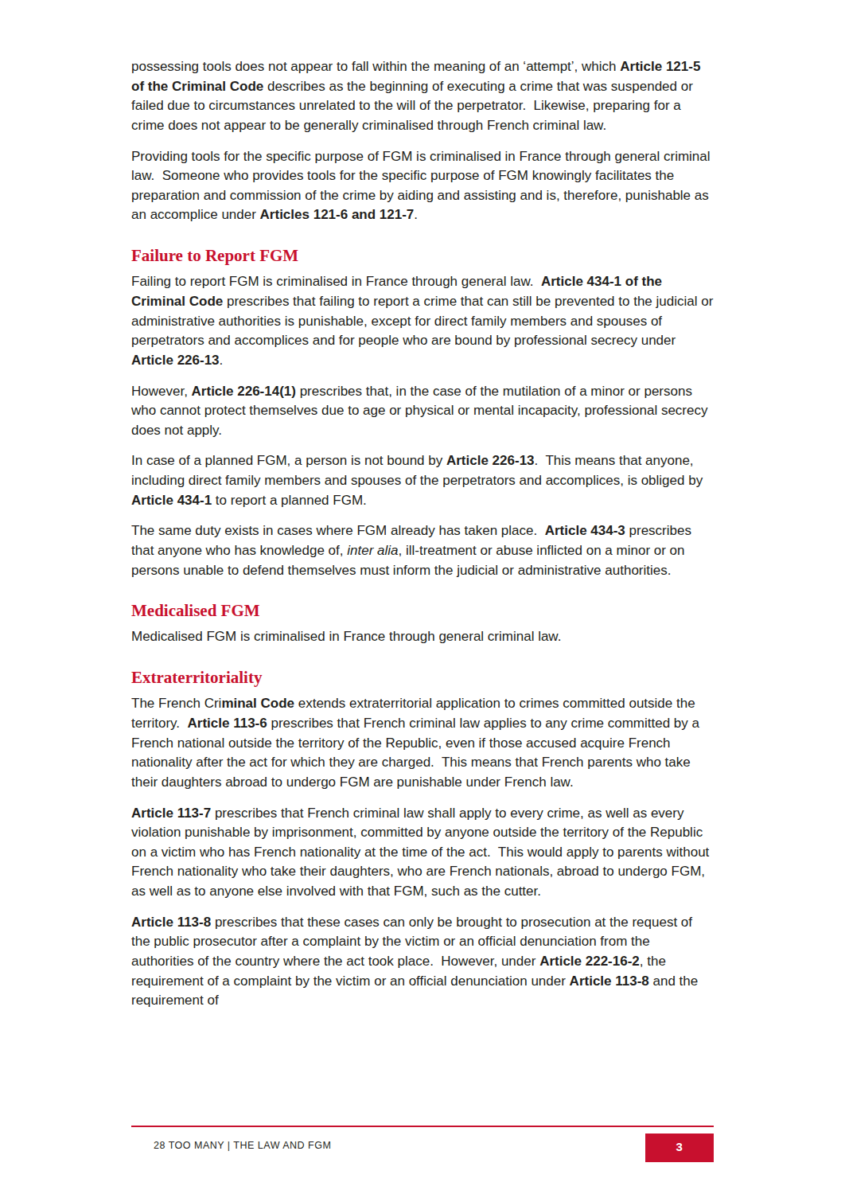possessing tools does not appear to fall within the meaning of an ‘attempt’, which Article 121-5 of the Criminal Code describes as the beginning of executing a crime that was suspended or failed due to circumstances unrelated to the will of the perpetrator. Likewise, preparing for a crime does not appear to be generally criminalised through French criminal law.
Providing tools for the specific purpose of FGM is criminalised in France through general criminal law. Someone who provides tools for the specific purpose of FGM knowingly facilitates the preparation and commission of the crime by aiding and assisting and is, therefore, punishable as an accomplice under Articles 121-6 and 121-7.
Failure to Report FGM
Failing to report FGM is criminalised in France through general law. Article 434-1 of the Criminal Code prescribes that failing to report a crime that can still be prevented to the judicial or administrative authorities is punishable, except for direct family members and spouses of perpetrators and accomplices and for people who are bound by professional secrecy under Article 226-13.
However, Article 226-14(1) prescribes that, in the case of the mutilation of a minor or persons who cannot protect themselves due to age or physical or mental incapacity, professional secrecy does not apply.
In case of a planned FGM, a person is not bound by Article 226-13. This means that anyone, including direct family members and spouses of the perpetrators and accomplices, is obliged by Article 434-1 to report a planned FGM.
The same duty exists in cases where FGM already has taken place. Article 434-3 prescribes that anyone who has knowledge of, inter alia, ill-treatment or abuse inflicted on a minor or on persons unable to defend themselves must inform the judicial or administrative authorities.
Medicalised FGM
Medicalised FGM is criminalised in France through general criminal law.
Extraterritoriality
The French Criminal Code extends extraterritorial application to crimes committed outside the territory. Article 113-6 prescribes that French criminal law applies to any crime committed by a French national outside the territory of the Republic, even if those accused acquire French nationality after the act for which they are charged. This means that French parents who take their daughters abroad to undergo FGM are punishable under French law.
Article 113-7 prescribes that French criminal law shall apply to every crime, as well as every violation punishable by imprisonment, committed by anyone outside the territory of the Republic on a victim who has French nationality at the time of the act. This would apply to parents without French nationality who take their daughters, who are French nationals, abroad to undergo FGM, as well as to anyone else involved with that FGM, such as the cutter.
Article 113-8 prescribes that these cases can only be brought to prosecution at the request of the public prosecutor after a complaint by the victim or an official denunciation from the authorities of the country where the act took place. However, under Article 222-16-2, the requirement of a complaint by the victim or an official denunciation under Article 113-8 and the requirement of
28 TOO MANY | THE LAW AND FGM
3